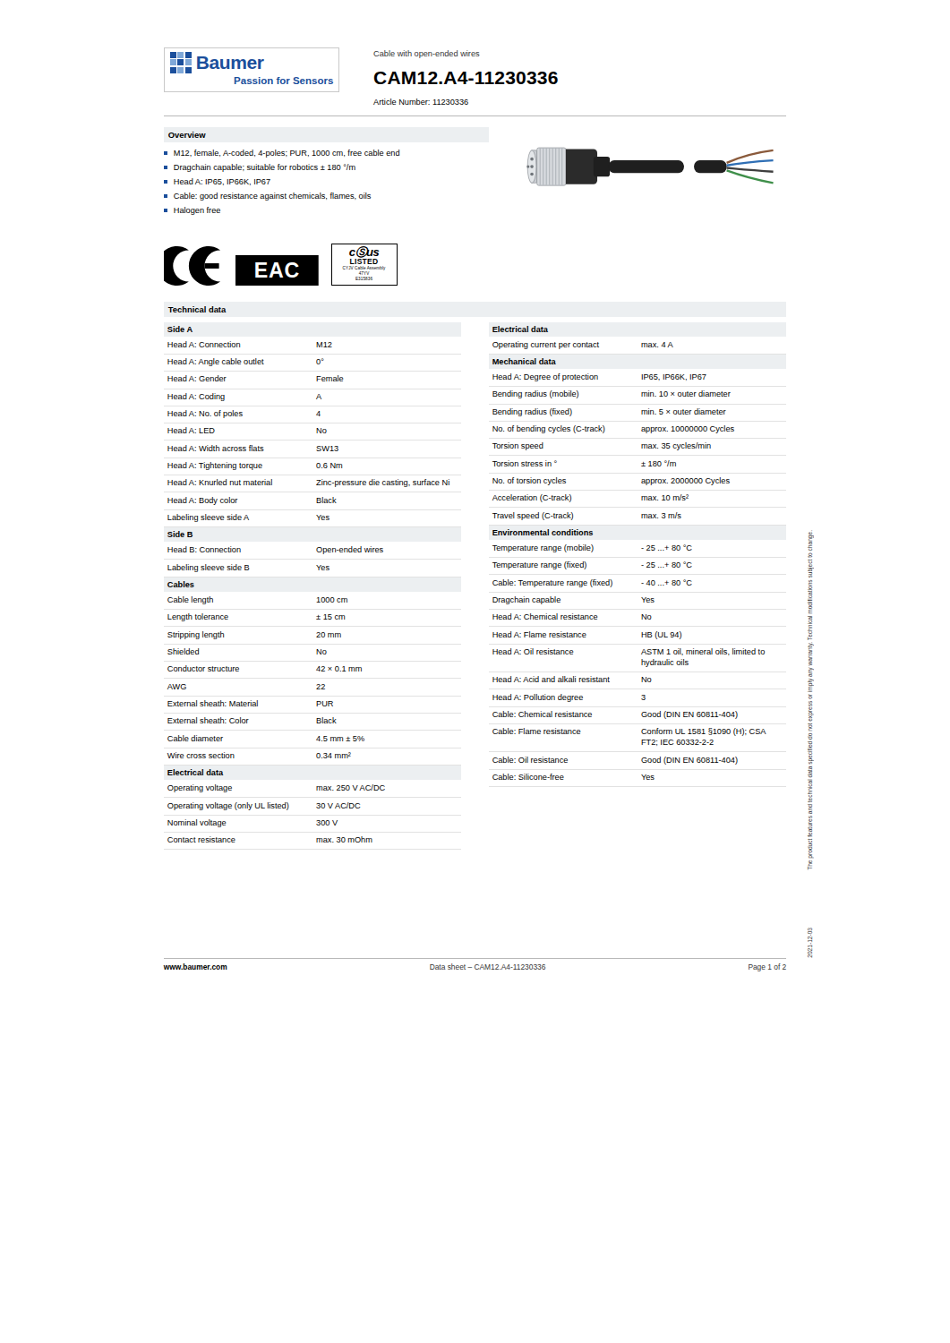Baumer
Passion for Sensors
Cable with open-ended wires
CAM12.A4-11230336
Article Number: 11230336
Overview
M12, female, A-coded, 4-poles; PUR, 1000 cm, free cable end
Dragchain capable; suitable for robotics ± 180 °/m
Head A: IP65, IP66K, IP67
Cable: good resistance against chemicals, flames, oils
Halogen free
EAC
cⓈus
LISTED
CYJV Cable Assembly
47YV
E315836
Technical data
| Side A |
| --- |
| Head A: Connection | M12 |
| Head A: Angle cable outlet | 0° |
| Head A: Gender | Female |
| Head A: Coding | A |
| Head A: No. of poles | 4 |
| Head A: LED | No |
| Head A: Width across flats | SW13 |
| Head A: Tightening torque | 0.6 Nm |
| Head A: Knurled nut material | Zinc-pressure die casting, surface Ni |
| Head A: Body color | Black |
| Labeling sleeve side A | Yes |
| Side B |
| Head B: Connection | Open-ended wires |
| Labeling sleeve side B | Yes |
| Cables |
| Cable length | 1000 cm |
| Length tolerance | ± 15 cm |
| Stripping length | 20 mm |
| Shielded | No |
| Conductor structure | 42 × 0.1 mm |
| AWG | 22 |
| External sheath: Material | PUR |
| External sheath: Color | Black |
| Cable diameter | 4.5 mm ± 5% |
| Wire cross section | 0.34 mm² |
| Electrical data |
| Operating voltage | max. 250 V AC/DC |
| Operating voltage (only UL listed) | 30 V AC/DC |
| Nominal voltage | 300 V |
| Contact resistance | max. 30 mOhm |
| Electrical data |
| --- |
| Operating current per contact | max. 4 A |
| Mechanical data |
| Head A: Degree of protection | IP65, IP66K, IP67 |
| Bending radius (mobile) | min. 10 × outer diameter |
| Bending radius (fixed) | min. 5 × outer diameter |
| No. of bending cycles (C-track) | approx. 10000000 Cycles |
| Torsion speed | max. 35 cycles/min |
| Torsion stress in ° | ± 180 °/m |
| No. of torsion cycles | approx. 2000000 Cycles |
| Acceleration (C-track) | max. 10 m/s² |
| Travel speed (C-track) | max. 3 m/s |
| Environmental conditions |
| Temperature range (mobile) | - 25 ...+ 80 °C |
| Temperature range (fixed) | - 25 ...+ 80 °C |
| Cable: Temperature range (fixed) | - 40 ...+ 80 °C |
| Dragchain capable | Yes |
| Head A: Chemical resistance | No |
| Head A: Flame resistance | HB (UL 94) |
| Head A: Oil resistance | ASTM 1 oil, mineral oils, limited to hydraulic oils |
| Head A: Acid and alkali resistant | No |
| Head A: Pollution degree | 3 |
| Cable: Chemical resistance | Good (DIN EN 60811-404) |
| Cable: Flame resistance | Conform UL 1581 §1090 (H); CSA FT2; IEC 60332-2-2 |
| Cable: Oil resistance | Good (DIN EN 60811-404) |
| Cable: Silicone-free | Yes |
The product features and technical data specified do not express or imply any warranty. Technical modifications subject to change.
2021-12-03
www.baumer.com
Data sheet – CAM12.A4-11230336
Page 1 of 2